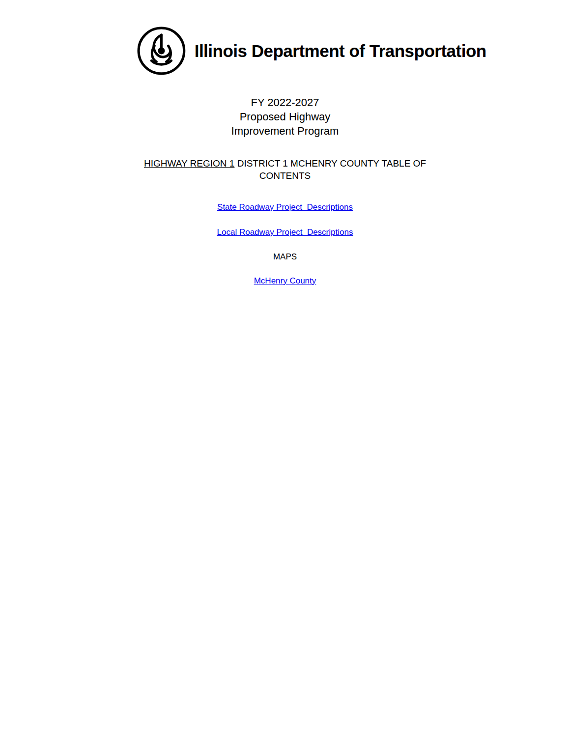Illinois Department of Transportation
FY 2022-2027 Proposed Highway Improvement Program
HIGHWAY REGION 1 DISTRICT 1 MCHENRY COUNTY TABLE OF CONTENTS
State Roadway Project Descriptions
Local Roadway Project Descriptions
MAPS
McHenry County